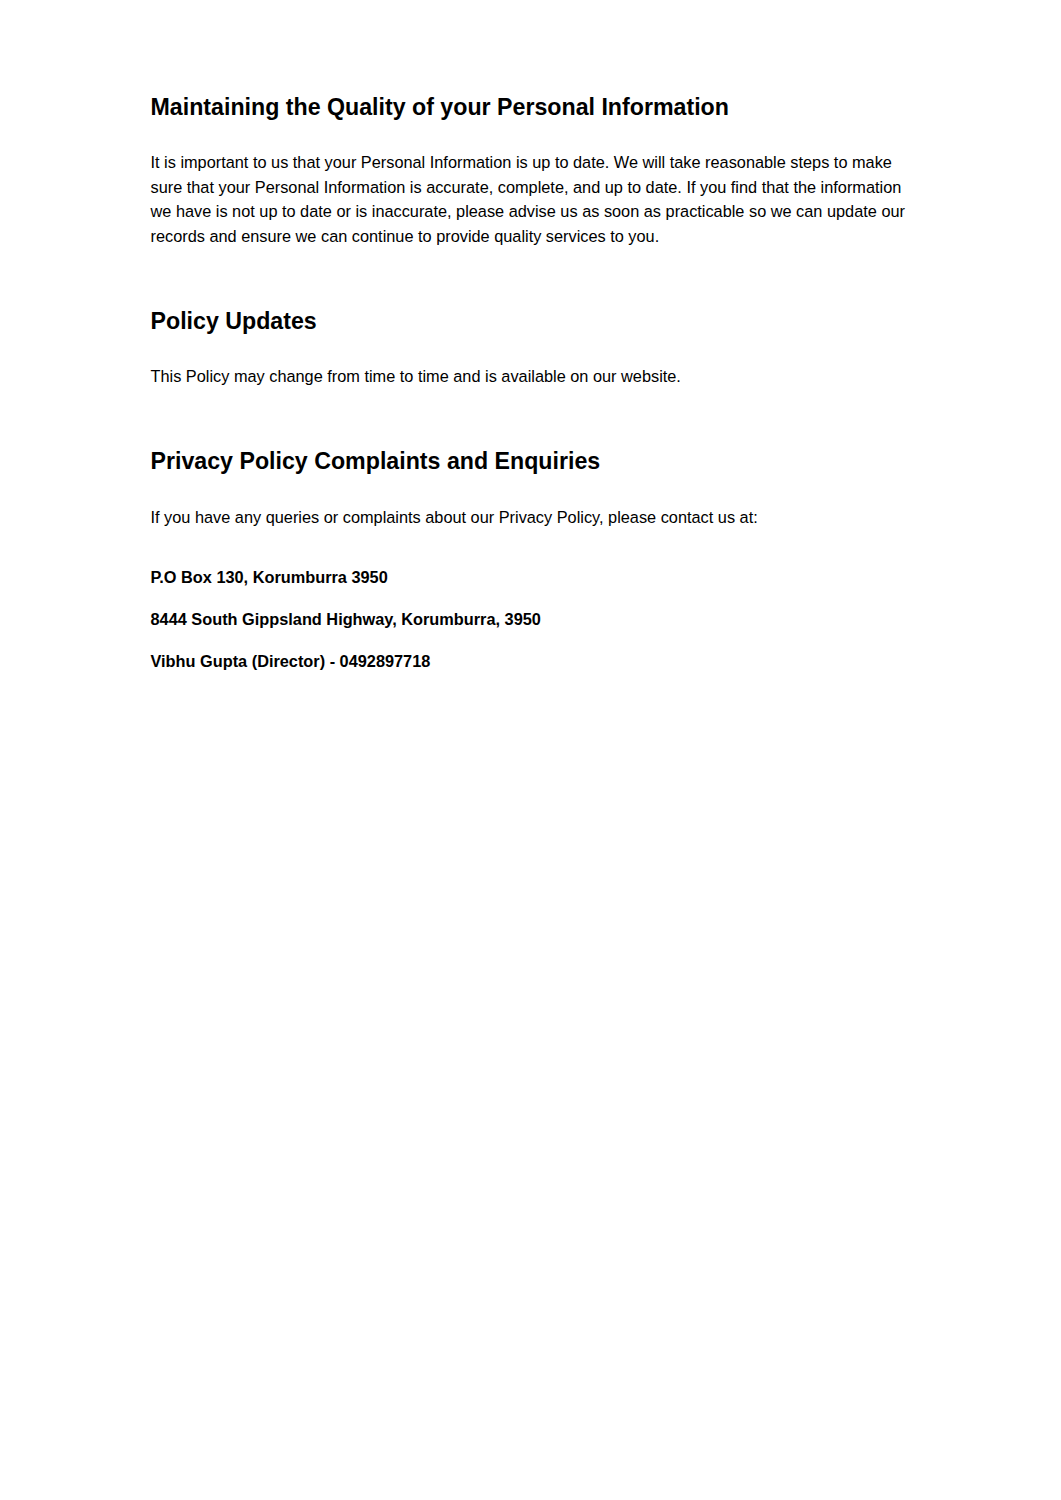Maintaining the Quality of your Personal Information
It is important to us that your Personal Information is up to date. We will take reasonable steps to make sure that your Personal Information is accurate, complete, and up to date. If you find that the information we have is not up to date or is inaccurate, please advise us as soon as practicable so we can update our records and ensure we can continue to provide quality services to you.
Policy Updates
This Policy may change from time to time and is available on our website.
Privacy Policy Complaints and Enquiries
If you have any queries or complaints about our Privacy Policy, please contact us at:
P.O Box 130, Korumburra 3950
8444 South Gippsland Highway, Korumburra, 3950
Vibhu Gupta (Director) - 0492897718